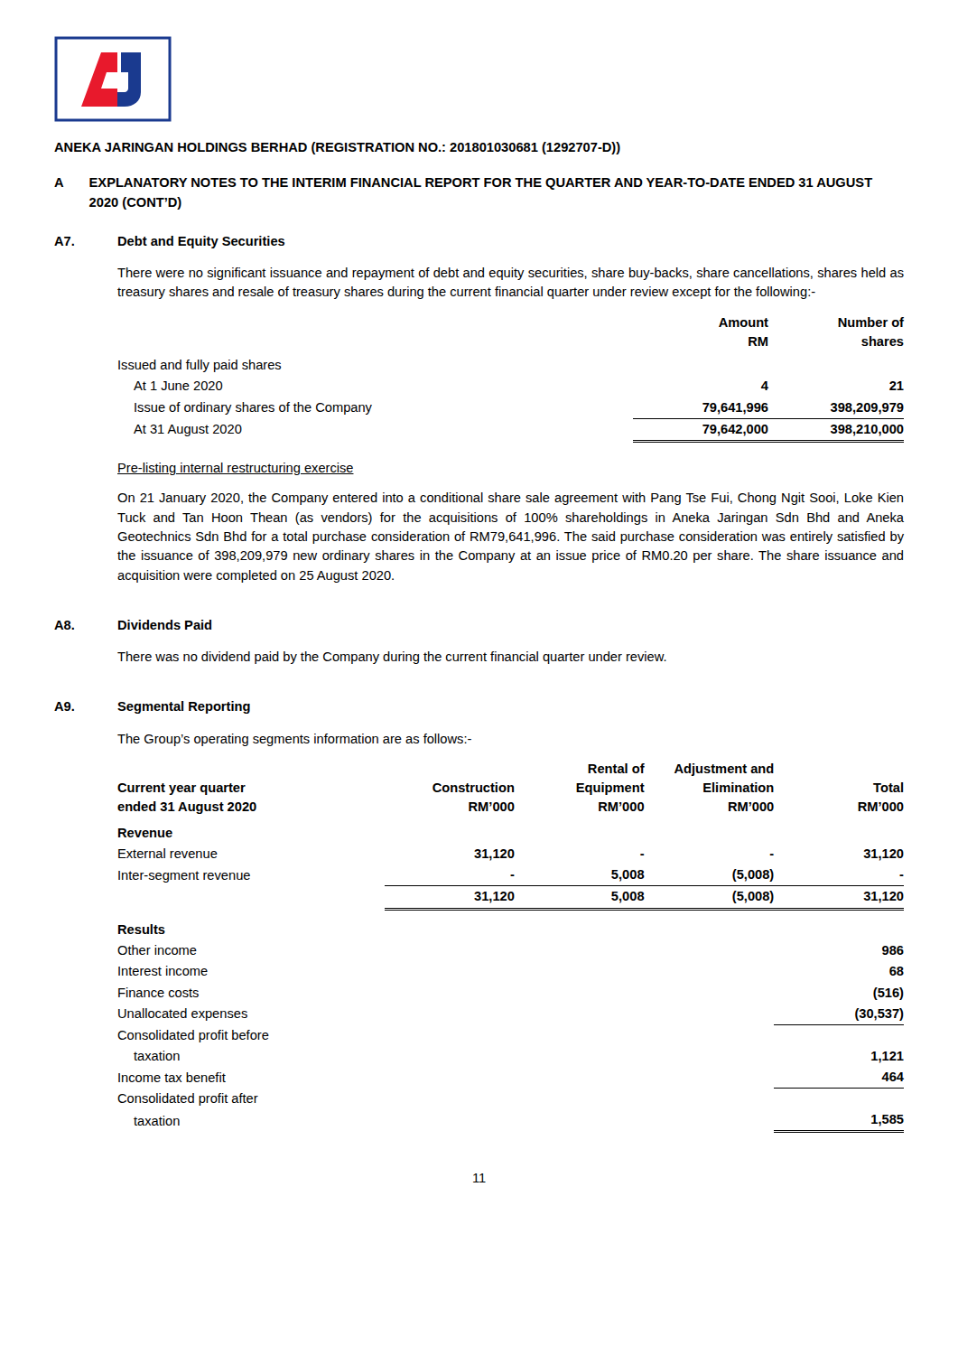ANEKA JARINGAN HOLDINGS BERHAD (REGISTRATION NO.: 201801030681 (1292707-D))
A
EXPLANATORY NOTES TO THE INTERIM FINANCIAL REPORT FOR THE QUARTER AND YEAR-TO-DATE ENDED 31 AUGUST 2020 (CONT’D)
A7.
Debt and Equity Securities
There were no significant issuance and repayment of debt and equity securities, share buy-backs, share cancellations, shares held as treasury shares and resale of treasury shares during the current financial quarter under review except for the following:-
| | Amount RM | Number of shares |
| --- | --- | --- |
| Issued and fully paid shares | | |
| At 1 June 2020 | 4 | 21 |
| Issue of ordinary shares of the Company | 79,641,996 | 398,209,979 |
| At 31 August 2020 | 79,642,000 | 398,210,000 |
Pre-listing internal restructuring exercise
On 21 January 2020, the Company entered into a conditional share sale agreement with Pang Tse Fui, Chong Ngit Sooi, Loke Kien Tuck and Tan Hoon Thean (as vendors) for the acquisitions of 100% shareholdings in Aneka Jaringan Sdn Bhd and Aneka Geotechnics Sdn Bhd for a total purchase consideration of RM79,641,996. The said purchase consideration was entirely satisfied by the issuance of 398,209,979 new ordinary shares in the Company at an issue price of RM0.20 per share. The share issuance and acquisition were completed on 25 August 2020.
A8.
Dividends Paid
There was no dividend paid by the Company during the current financial quarter under review.
A9.
Segmental Reporting
The Group’s operating segments information are as follows:-
| Current year quarter ended 31 August 2020 | Construction RM’000 | Rental of Equipment RM’000 | Adjustment and Elimination RM’000 | Total RM’000 |
| --- | --- | --- | --- | --- |
| Revenue | | | | |
| External revenue | 31,120 | - | - | 31,120 |
| Inter-segment revenue | - | 5,008 | (5,008) | - |
| | 31,120 | 5,008 | (5,008) | 31,120 |
| Results | | | | |
| Other income | | | | 986 |
| Interest income | | | | 68 |
| Finance costs | | | | (516) |
| Unallocated expenses | | | | (30,537) |
| Consolidated profit before | | | | |
| taxation | | | | 1,121 |
| Income tax benefit | | | | 464 |
| Consolidated profit after | | | | |
| taxation | | | | 1,585 |
11